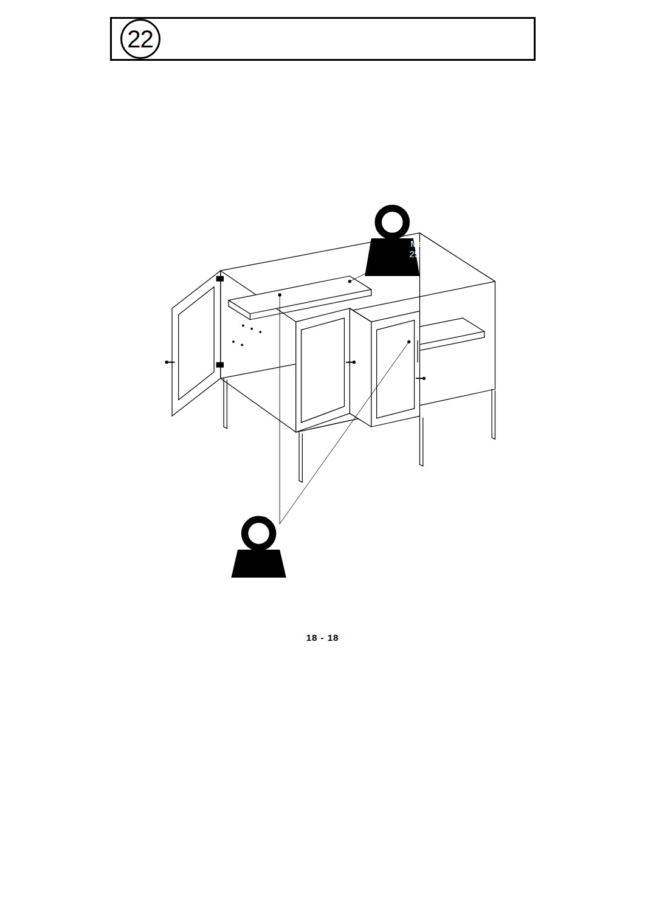22
Max
25kg
Max
15kg
18 - 18